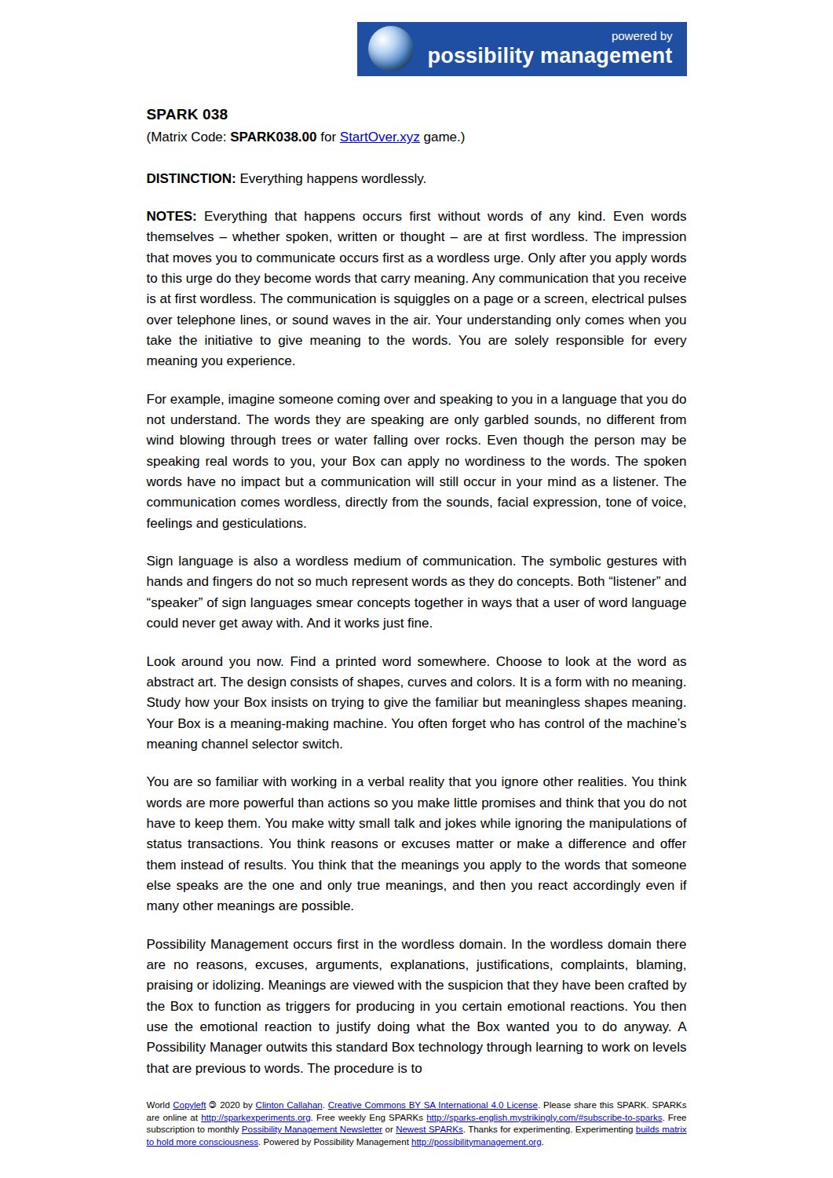powered by
possibility management
SPARK 038
(Matrix Code: SPARK038.00 for StartOver.xyz game.)
DISTINCTION: Everything happens wordlessly.
NOTES: Everything that happens occurs first without words of any kind. Even words themselves – whether spoken, written or thought – are at first wordless. The impression that moves you to communicate occurs first as a wordless urge. Only after you apply words to this urge do they become words that carry meaning. Any communication that you receive is at first wordless. The communication is squiggles on a page or a screen, electrical pulses over telephone lines, or sound waves in the air. Your understanding only comes when you take the initiative to give meaning to the words. You are solely responsible for every meaning you experience.
For example, imagine someone coming over and speaking to you in a language that you do not understand. The words they are speaking are only garbled sounds, no different from wind blowing through trees or water falling over rocks. Even though the person may be speaking real words to you, your Box can apply no wordiness to the words. The spoken words have no impact but a communication will still occur in your mind as a listener. The communication comes wordless, directly from the sounds, facial expression, tone of voice, feelings and gesticulations.
Sign language is also a wordless medium of communication. The symbolic gestures with hands and fingers do not so much represent words as they do concepts. Both “listener” and “speaker” of sign languages smear concepts together in ways that a user of word language could never get away with. And it works just fine.
Look around you now. Find a printed word somewhere. Choose to look at the word as abstract art. The design consists of shapes, curves and colors. It is a form with no meaning. Study how your Box insists on trying to give the familiar but meaningless shapes meaning. Your Box is a meaning-making machine. You often forget who has control of the machine’s meaning channel selector switch.
You are so familiar with working in a verbal reality that you ignore other realities. You think words are more powerful than actions so you make little promises and think that you do not have to keep them. You make witty small talk and jokes while ignoring the manipulations of status transactions. You think reasons or excuses matter or make a difference and offer them instead of results. You think that the meanings you apply to the words that someone else speaks are the one and only true meanings, and then you react accordingly even if many other meanings are possible.
Possibility Management occurs first in the wordless domain. In the wordless domain there are no reasons, excuses, arguments, explanations, justifications, complaints, blaming, praising or idolizing. Meanings are viewed with the suspicion that they have been crafted by the Box to function as triggers for producing in you certain emotional reactions. You then use the emotional reaction to justify doing what the Box wanted you to do anyway. A Possibility Manager outwits this standard Box technology through learning to work on levels that are previous to words. The procedure is to
World Copyleft 🄯 2020 by Clinton Callahan. Creative Commons BY SA International 4.0 License. Please share this SPARK. SPARKs are online at http://sparkexperiments.org. Free weekly Eng SPARKs http://sparks-english.mystrikingly.com/#subscribe-to-sparks. Free subscription to monthly Possibility Management Newsletter or Newest SPARKs. Thanks for experimenting. Experimenting builds matrix to hold more consciousness. Powered by Possibility Management http://possibilitymanagement.org.